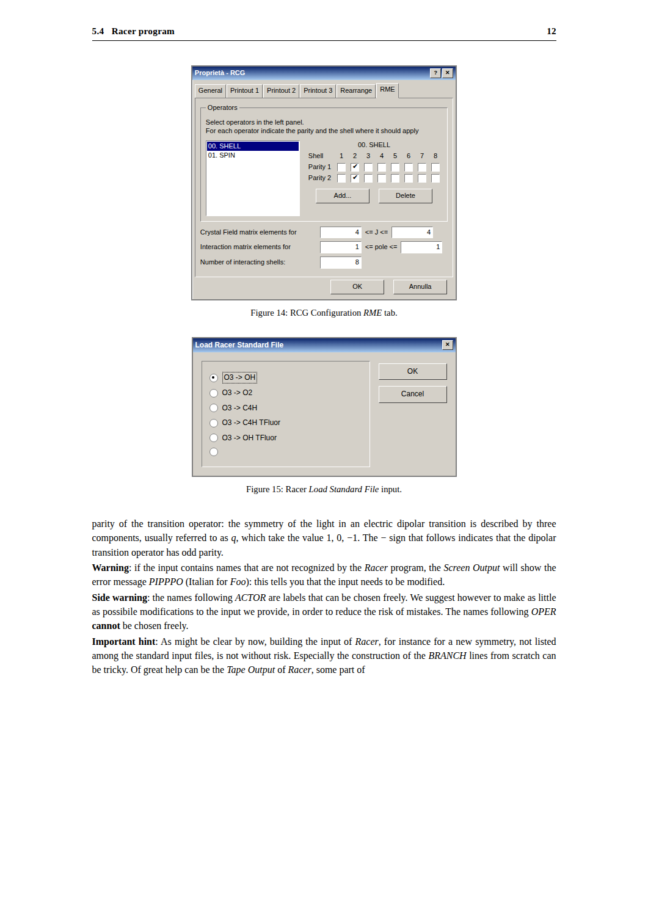5.4 Racer program 12
Proprietà - RCG ?✕
General Printout 1 Printout 2 Printout 3 Rearrange RME
Operators
Select operators in the left panel.
For each operator indicate the parity and the shell where it should apply
00. SHELL
01. SPIN
00. SHELL
| Shell | 1 | 2 | 3 | 4 | 5 | 6 | 7 | 8 |
| Parity 1 | | | | | | | | |
| Parity 2 | | | | | | | | |
Add... Delete
Crystal Field matrix elements for 4 <= J <= 4
Interaction matrix elements for 1 <= pole <= 1
Number of interacting shells: 8
OK Annulla
Figure 14: RCG Configuration RME tab.
Load Racer Standard File ✕
O3 -> OH
O3 -> O2
O3 -> C4H
O3 -> C4H TFluor
O3 -> OH TFluor
OK Cancel
Figure 15: Racer Load Standard File input.
parity of the transition operator: the symmetry of the light in an electric dipolar transition is described by three components, usually referred to as q, which take the value 1, 0, −1. The − sign that follows indicates that the dipolar transition operator has odd parity.
Warning: if the input contains names that are not recognized by the Racer program, the Screen Output will show the error message PIPPPO (Italian for Foo): this tells you that the input needs to be modified.
Side warning: the names following ACTOR are labels that can be chosen freely. We suggest however to make as little as possibile modifications to the input we provide, in order to reduce the risk of mistakes. The names following OPER cannot be chosen freely.
Important hint: As might be clear by now, building the input of Racer, for instance for a new symmetry, not listed among the standard input files, is not without risk. Especially the construction of the BRANCH lines from scratch can be tricky. Of great help can be the Tape Output of Racer, some part of